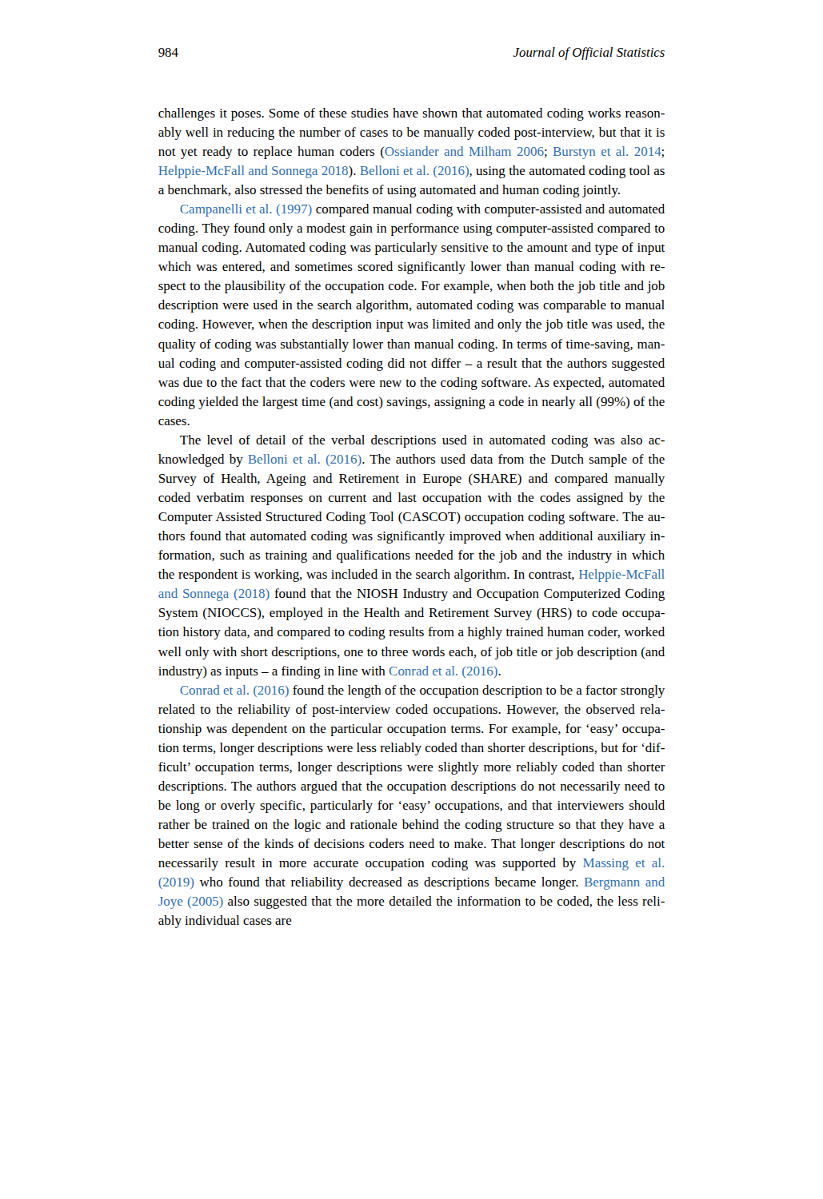984 Journal of Official Statistics
challenges it poses. Some of these studies have shown that automated coding works reasonably well in reducing the number of cases to be manually coded post-interview, but that it is not yet ready to replace human coders (Ossiander and Milham 2006; Burstyn et al. 2014; Helppie-McFall and Sonnega 2018). Belloni et al. (2016), using the automated coding tool as a benchmark, also stressed the benefits of using automated and human coding jointly.
Campanelli et al. (1997) compared manual coding with computer-assisted and automated coding. They found only a modest gain in performance using computer-assisted compared to manual coding. Automated coding was particularly sensitive to the amount and type of input which was entered, and sometimes scored significantly lower than manual coding with respect to the plausibility of the occupation code. For example, when both the job title and job description were used in the search algorithm, automated coding was comparable to manual coding. However, when the description input was limited and only the job title was used, the quality of coding was substantially lower than manual coding. In terms of time-saving, manual coding and computer-assisted coding did not differ – a result that the authors suggested was due to the fact that the coders were new to the coding software. As expected, automated coding yielded the largest time (and cost) savings, assigning a code in nearly all (99%) of the cases.
The level of detail of the verbal descriptions used in automated coding was also acknowledged by Belloni et al. (2016). The authors used data from the Dutch sample of the Survey of Health, Ageing and Retirement in Europe (SHARE) and compared manually coded verbatim responses on current and last occupation with the codes assigned by the Computer Assisted Structured Coding Tool (CASCOT) occupation coding software. The authors found that automated coding was significantly improved when additional auxiliary information, such as training and qualifications needed for the job and the industry in which the respondent is working, was included in the search algorithm. In contrast, Helppie-McFall and Sonnega (2018) found that the NIOSH Industry and Occupation Computerized Coding System (NIOCCS), employed in the Health and Retirement Survey (HRS) to code occupation history data, and compared to coding results from a highly trained human coder, worked well only with short descriptions, one to three words each, of job title or job description (and industry) as inputs – a finding in line with Conrad et al. (2016).
Conrad et al. (2016) found the length of the occupation description to be a factor strongly related to the reliability of post-interview coded occupations. However, the observed relationship was dependent on the particular occupation terms. For example, for ‘easy’ occupation terms, longer descriptions were less reliably coded than shorter descriptions, but for ‘difficult’ occupation terms, longer descriptions were slightly more reliably coded than shorter descriptions. The authors argued that the occupation descriptions do not necessarily need to be long or overly specific, particularly for ‘easy’ occupations, and that interviewers should rather be trained on the logic and rationale behind the coding structure so that they have a better sense of the kinds of decisions coders need to make. That longer descriptions do not necessarily result in more accurate occupation coding was supported by Massing et al. (2019) who found that reliability decreased as descriptions became longer. Bergmann and Joye (2005) also suggested that the more detailed the information to be coded, the less reliably individual cases are